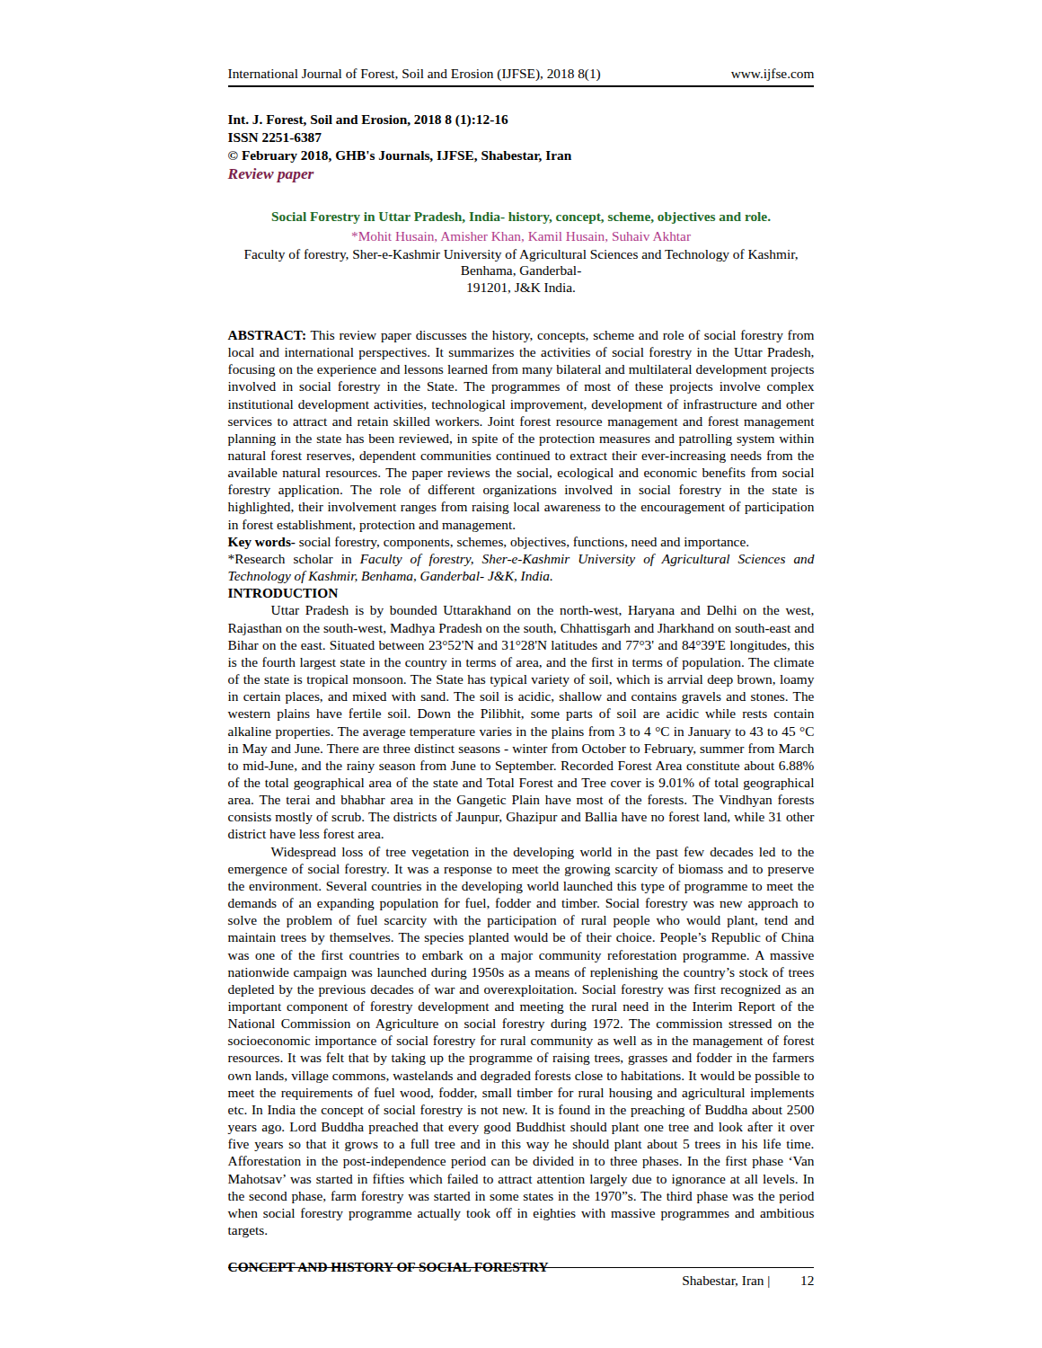International Journal of Forest, Soil and Erosion (IJFSE), 2018 8(1)
www.ijfse.com
Int. J. Forest, Soil and Erosion, 2018 8 (1):12-16
ISSN 2251-6387
© February 2018, GHB's Journals, IJFSE, Shabestar, Iran
Review paper
Social Forestry in Uttar Pradesh, India- history, concept, scheme, objectives and role.
*Mohit Husain, Amisher Khan, Kamil Husain, Suhaiv Akhtar
Faculty of forestry, Sher-e-Kashmir University of Agricultural Sciences and Technology of Kashmir, Benhama, Ganderbal-
191201, J&K India.
ABSTRACT: This review paper discusses the history, concepts, scheme and role of social forestry from local and international perspectives. It summarizes the activities of social forestry in the Uttar Pradesh, focusing on the experience and lessons learned from many bilateral and multilateral development projects involved in social forestry in the State. The programmes of most of these projects involve complex institutional development activities, technological improvement, development of infrastructure and other services to attract and retain skilled workers. Joint forest resource management and forest management planning in the state has been reviewed, in spite of the protection measures and patrolling system within natural forest reserves, dependent communities continued to extract their ever-increasing needs from the available natural resources. The paper reviews the social, ecological and economic benefits from social forestry application. The role of different organizations involved in social forestry in the state is highlighted, their involvement ranges from raising local awareness to the encouragement of participation in forest establishment, protection and management.
Key words- social forestry, components, schemes, objectives, functions, need and importance.
*Research scholar in Faculty of forestry, Sher-e-Kashmir University of Agricultural Sciences and Technology of Kashmir, Benhama, Ganderbal- J&K, India.
INTRODUCTION
Uttar Pradesh is by bounded Uttarakhand on the north-west, Haryana and Delhi on the west, Rajasthan on the south-west, Madhya Pradesh on the south, Chhattisgarh and Jharkhand on south-east and Bihar on the east. Situated between 23°52'N and 31°28'N latitudes and 77°3' and 84°39'E longitudes, this is the fourth largest state in the country in terms of area, and the first in terms of population. The climate of the state is tropical monsoon. The State has typical variety of soil, which is arrvial deep brown, loamy in certain places, and mixed with sand. The soil is acidic, shallow and contains gravels and stones. The western plains have fertile soil. Down the Pilibhit, some parts of soil are acidic while rests contain alkaline properties. The average temperature varies in the plains from 3 to 4 °C in January to 43 to 45 °C in May and June. There are three distinct seasons - winter from October to February, summer from March to mid-June, and the rainy season from June to September. Recorded Forest Area constitute about 6.88% of the total geographical area of the state and Total Forest and Tree cover is 9.01% of total geographical area. The terai and bhabhar area in the Gangetic Plain have most of the forests. The Vindhyan forests consists mostly of scrub. The districts of Jaunpur, Ghazipur and Ballia have no forest land, while 31 other district have less forest area.
Widespread loss of tree vegetation in the developing world in the past few decades led to the emergence of social forestry. It was a response to meet the growing scarcity of biomass and to preserve the environment. Several countries in the developing world launched this type of programme to meet the demands of an expanding population for fuel, fodder and timber. Social forestry was new approach to solve the problem of fuel scarcity with the participation of rural people who would plant, tend and maintain trees by themselves. The species planted would be of their choice. People’s Republic of China was one of the first countries to embark on a major community reforestation programme. A massive nationwide campaign was launched during 1950s as a means of replenishing the country’s stock of trees depleted by the previous decades of war and overexploitation. Social forestry was first recognized as an important component of forestry development and meeting the rural need in the Interim Report of the National Commission on Agriculture on social forestry during 1972. The commission stressed on the socioeconomic importance of social forestry for rural community as well as in the management of forest resources. It was felt that by taking up the programme of raising trees, grasses and fodder in the farmers own lands, village commons, wastelands and degraded forests close to habitations. It would be possible to meet the requirements of fuel wood, fodder, small timber for rural housing and agricultural implements etc. In India the concept of social forestry is not new. It is found in the preaching of Buddha about 2500 years ago. Lord Buddha preached that every good Buddhist should plant one tree and look after it over five years so that it grows to a full tree and in this way he should plant about 5 trees in his life time. Afforestation in the post-independence period can be divided in to three phases. In the first phase ‘Van Mahotsav’ was started in fifties which failed to attract attention largely due to ignorance at all levels. In the second phase, farm forestry was started in some states in the 1970”s. The third phase was the period when social forestry programme actually took off in eighties with massive programmes and ambitious targets.
CONCEPT AND HISTORY OF SOCIAL FORESTRY
Shabestar, Iran | 12